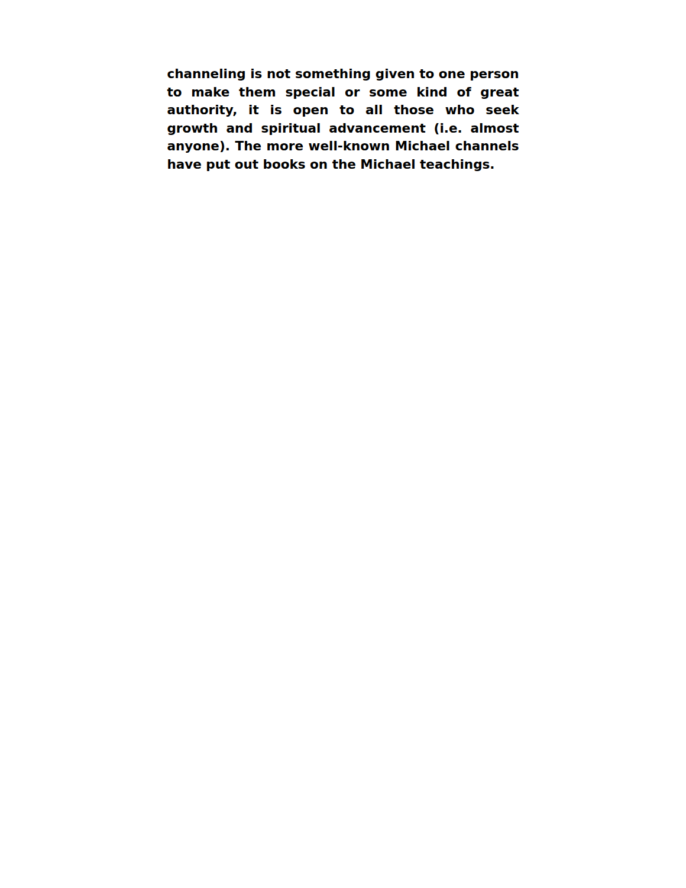channeling is not something given to one person to make them special or some kind of great authority, it is open to all those who seek growth and spiritual advancement (i.e. almost anyone). The more well-known Michael channels have put out books on the Michael teachings.